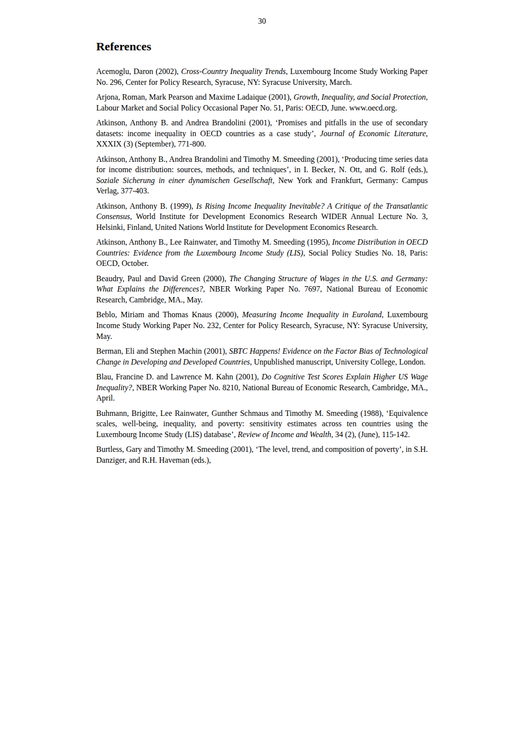30
References
Acemoglu, Daron (2002), Cross-Country Inequality Trends, Luxembourg Income Study Working Paper No. 296, Center for Policy Research, Syracuse, NY: Syracuse University, March.
Arjona, Roman, Mark Pearson and Maxime Ladaique (2001), Growth, Inequality, and Social Protection, Labour Market and Social Policy Occasional Paper No. 51, Paris: OECD, June. www.oecd.org.
Atkinson, Anthony B. and Andrea Brandolini (2001), ‘Promises and pitfalls in the use of secondary datasets: income inequality in OECD countries as a case study’, Journal of Economic Literature, XXXIX (3) (September), 771-800.
Atkinson, Anthony B., Andrea Brandolini and Timothy M. Smeeding (2001), ‘Producing time series data for income distribution: sources, methods, and techniques’, in I. Becker, N. Ott, and G. Rolf (eds.), Soziale Sicherung in einer dynamischen Gesellschaft, New York and Frankfurt, Germany: Campus Verlag, 377-403.
Atkinson, Anthony B. (1999), Is Rising Income Inequality Inevitable? A Critique of the Transatlantic Consensus, World Institute for Development Economics Research WIDER Annual Lecture No. 3, Helsinki, Finland, United Nations World Institute for Development Economics Research.
Atkinson, Anthony B., Lee Rainwater, and Timothy M. Smeeding (1995), Income Distribution in OECD Countries: Evidence from the Luxembourg Income Study (LIS), Social Policy Studies No. 18, Paris: OECD, October.
Beaudry, Paul and David Green (2000), The Changing Structure of Wages in the U.S. and Germany: What Explains the Differences?, NBER Working Paper No. 7697, National Bureau of Economic Research, Cambridge, MA., May.
Beblo, Miriam and Thomas Knaus (2000), Measuring Income Inequality in Euroland, Luxembourg Income Study Working Paper No. 232, Center for Policy Research, Syracuse, NY: Syracuse University, May.
Berman, Eli and Stephen Machin (2001), SBTC Happens! Evidence on the Factor Bias of Technological Change in Developing and Developed Countries, Unpublished manuscript, University College, London.
Blau, Francine D. and Lawrence M. Kahn (2001), Do Cognitive Test Scores Explain Higher US Wage Inequality?, NBER Working Paper No. 8210, National Bureau of Economic Research, Cambridge, MA., April.
Buhmann, Brigitte, Lee Rainwater, Gunther Schmaus and Timothy M. Smeeding (1988), ‘Equivalence scales, well-being, inequality, and poverty: sensitivity estimates across ten countries using the Luxembourg Income Study (LIS) database’, Review of Income and Wealth, 34 (2), (June), 115-142.
Burtless, Gary and Timothy M. Smeeding (2001), ‘The level, trend, and composition of poverty’, in S.H. Danziger, and R.H. Haveman (eds.),